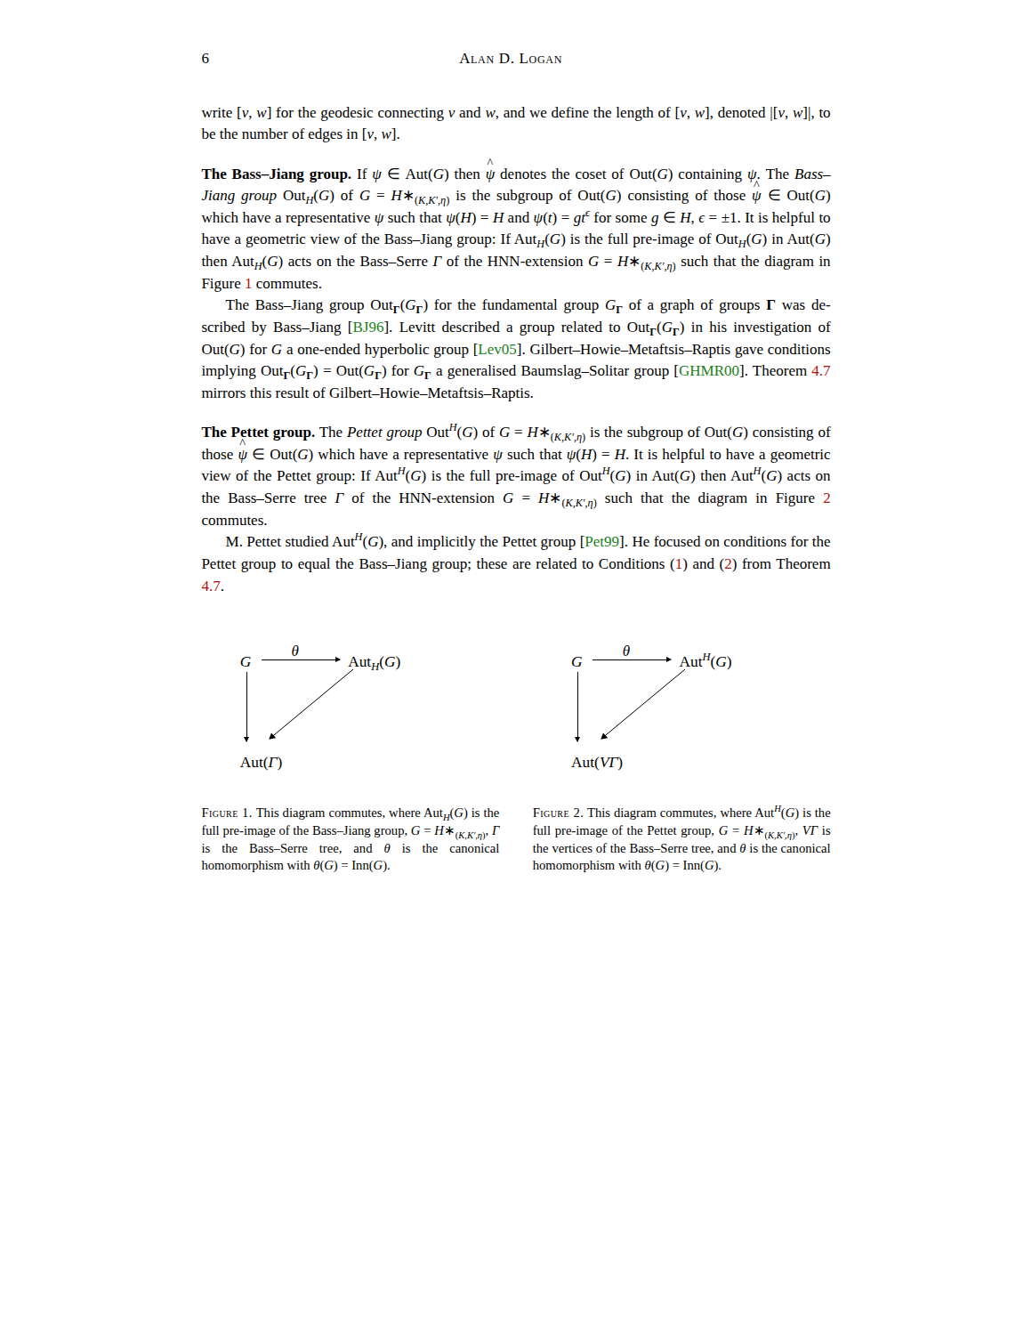6 Alan D. Logan
write [v, w] for the geodesic connecting v and w, and we define the length of [v, w], denoted |[v, w]|, to be the number of edges in [v, w].
The Bass–Jiang group. If ψ ∈ Aut(G) then ^ψ denotes the coset of Out(G) containing ψ. The Bass–Jiang group OutH(G) of G = H∗(K,K′,η) is the subgroup of Out(G) consisting of those ^ψ ∈ Out(G) which have a representative ψ such that ψ(H) = H and ψ(t) = gtϵ for some g ∈ H, ϵ = ±1. It is helpful to have a geometric view of the Bass–Jiang group: If AutH(G) is the full pre-image of OutH(G) in Aut(G) then AutH(G) acts on the Bass–Serre Γ of the HNN-extension G = H∗(K,K′,η) such that the diagram in Figure 1 commutes.
The Bass–Jiang group OutΓ(GΓ) for the fundamental group GΓ of a graph of groups Γ was described by Bass–Jiang [BJ96]. Levitt described a group related to OutΓ(GΓ) in his investigation of Out(G) for G a one-ended hyperbolic group [Lev05]. Gilbert–Howie–Metaftsis–Raptis gave conditions implying OutΓ(GΓ) = Out(GΓ) for GΓ a generalised Baumslag–Solitar group [GHMR00]. Theorem 4.7 mirrors this result of Gilbert–Howie–Metaftsis–Raptis.
The Pettet group. The Pettet group OutH(G) of G = H∗(K,K′,η) is the subgroup of Out(G) consisting of those ^ψ ∈ Out(G) which have a representative ψ such that ψ(H) = H. It is helpful to have a geometric view of the Pettet group: If AutH(G) is the full pre-image of OutH(G) in Aut(G) then AutH(G) acts on the Bass–Serre tree Γ of the HNN-extension G = H∗(K,K′,η) such that the diagram in Figure 2 commutes.
M. Pettet studied AutH(G), and implicitly the Pettet group [Pet99]. He focused on conditions for the Pettet group to equal the Bass–Jiang group; these are related to Conditions (1) and (2) from Theorem 4.7.
G θ AutH(G) Aut(Γ)
Figure 1. This diagram commutes, where AutH(G) is the full pre-image of the Bass–Jiang group, G = H∗(K,K′,η), Γ is the Bass–Serre tree, and θ is the canonical homomorphism with θ(G) = Inn(G).
G θ AutH(G) Aut(VΓ)
Figure 2. This diagram commutes, where AutH(G) is the full pre-image of the Pettet group, G = H∗(K,K′,η), VΓ is the vertices of the Bass–Serre tree, and θ is the canonical homomorphism with θ(G) = Inn(G).